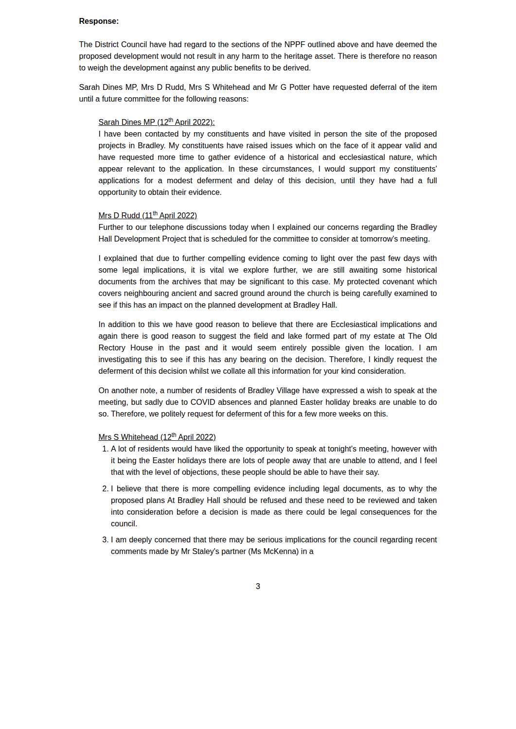Response:
The District Council have had regard to the sections of the NPPF outlined above and have deemed the proposed development would not result in any harm to the heritage asset. There is therefore no reason to weigh the development against any public benefits to be derived.
Sarah Dines MP, Mrs D Rudd, Mrs S Whitehead and Mr G Potter have requested deferral of the item until a future committee for the following reasons:
Sarah Dines MP (12th April 2022):
I have been contacted by my constituents and have visited in person the site of the proposed projects in Bradley. My constituents have raised issues which on the face of it appear valid and have requested more time to gather evidence of a historical and ecclesiastical nature, which appear relevant to the application. In these circumstances, I would support my constituents' applications for a modest deferment and delay of this decision, until they have had a full opportunity to obtain their evidence.
Mrs D Rudd (11th April 2022)
Further to our telephone discussions today when I explained our concerns regarding the Bradley Hall Development Project that is scheduled for the committee to consider at tomorrow's meeting.
I explained that due to further compelling evidence coming to light over the past few days with some legal implications, it is vital we explore further, we are still awaiting some historical documents from the archives that may be significant to this case. My protected covenant which covers neighbouring ancient and sacred ground around the church is being carefully examined to see if this has an impact on the planned development at Bradley Hall.
In addition to this we have good reason to believe that there are Ecclesiastical implications and again there is good reason to suggest the field and lake formed part of my estate at The Old Rectory House in the past and it would seem entirely possible given the location. I am investigating this to see if this has any bearing on the decision. Therefore, I kindly request the deferment of this decision whilst we collate all this information for your kind consideration.
On another note, a number of residents of Bradley Village have expressed a wish to speak at the meeting, but sadly due to COVID absences and planned Easter holiday breaks are unable to do so. Therefore, we politely request for deferment of this for a few more weeks on this.
Mrs S Whitehead (12th April 2022)
A lot of residents would have liked the opportunity to speak at tonight's meeting, however with it being the Easter holidays there are lots of people away that are unable to attend, and I feel that with the level of objections, these people should be able to have their say.
I believe that there is more compelling evidence including legal documents, as to why the proposed plans At Bradley Hall should be refused and these need to be reviewed and taken into consideration before a decision is made as there could be legal consequences for the council.
I am deeply concerned that there may be serious implications for the council regarding recent comments made by Mr Staley's partner (Ms McKenna) in a
3